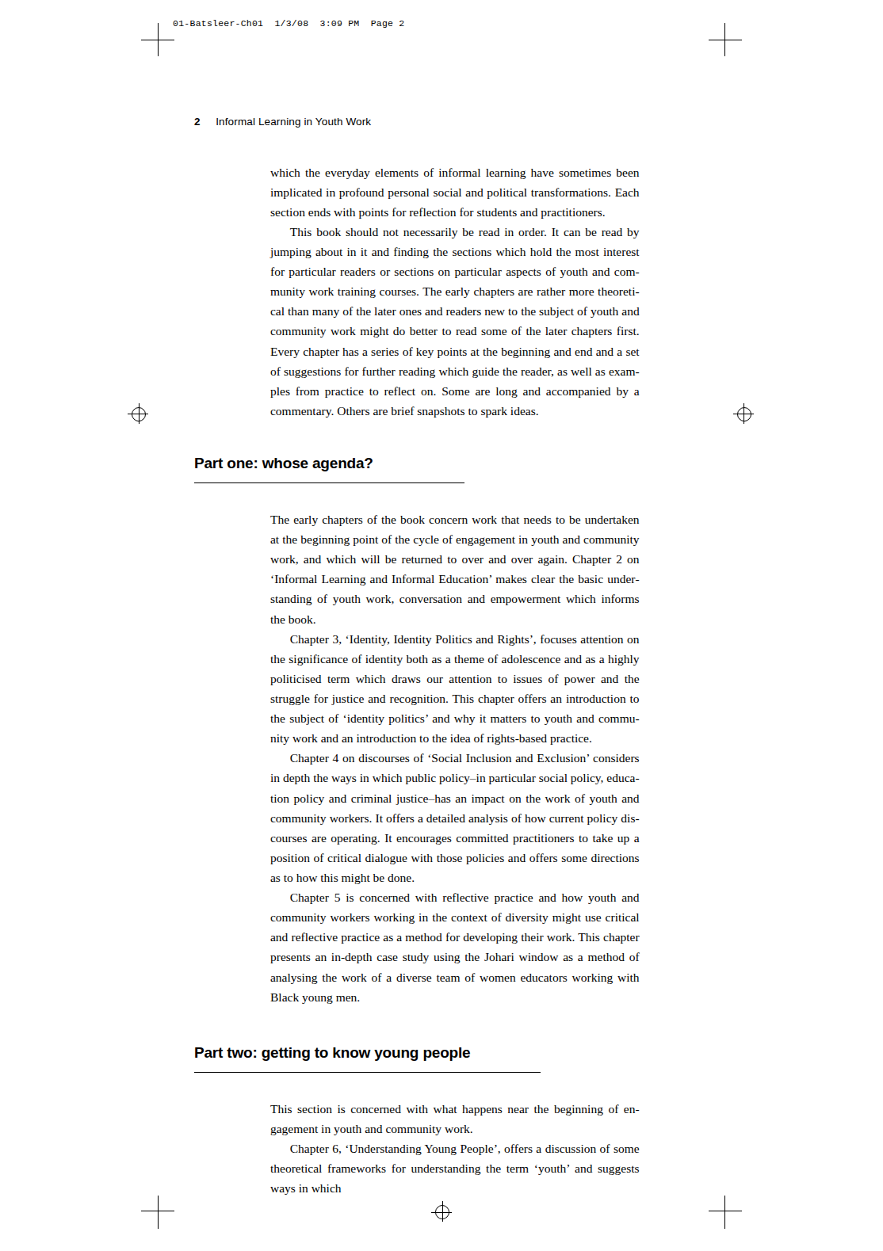01-Batsleer-Ch01 1/3/08 3:09 PM Page 2
2 Informal Learning in Youth Work
which the everyday elements of informal learning have sometimes been implicated in profound personal social and political transformations. Each section ends with points for reflection for students and practitioners.
This book should not necessarily be read in order. It can be read by jumping about in it and finding the sections which hold the most interest for particular readers or sections on particular aspects of youth and community work training courses. The early chapters are rather more theoretical than many of the later ones and readers new to the subject of youth and community work might do better to read some of the later chapters first. Every chapter has a series of key points at the beginning and end and a set of suggestions for further reading which guide the reader, as well as examples from practice to reflect on. Some are long and accompanied by a commentary. Others are brief snapshots to spark ideas.
Part one: whose agenda?
The early chapters of the book concern work that needs to be undertaken at the beginning point of the cycle of engagement in youth and community work, and which will be returned to over and over again. Chapter 2 on ‘Informal Learning and Informal Education’ makes clear the basic understanding of youth work, conversation and empowerment which informs the book.
Chapter 3, ‘Identity, Identity Politics and Rights’, focuses attention on the significance of identity both as a theme of adolescence and as a highly politicised term which draws our attention to issues of power and the struggle for justice and recognition. This chapter offers an introduction to the subject of ‘identity politics’ and why it matters to youth and community work and an introduction to the idea of rights-based practice.
Chapter 4 on discourses of ‘Social Inclusion and Exclusion’ considers in depth the ways in which public policy–in particular social policy, education policy and criminal justice–has an impact on the work of youth and community workers. It offers a detailed analysis of how current policy discourses are operating. It encourages committed practitioners to take up a position of critical dialogue with those policies and offers some directions as to how this might be done.
Chapter 5 is concerned with reflective practice and how youth and community workers working in the context of diversity might use critical and reflective practice as a method for developing their work. This chapter presents an in-depth case study using the Johari window as a method of analysing the work of a diverse team of women educators working with Black young men.
Part two: getting to know young people
This section is concerned with what happens near the beginning of engagement in youth and community work.
Chapter 6, ‘Understanding Young People’, offers a discussion of some theoretical frameworks for understanding the term ‘youth’ and suggests ways in which